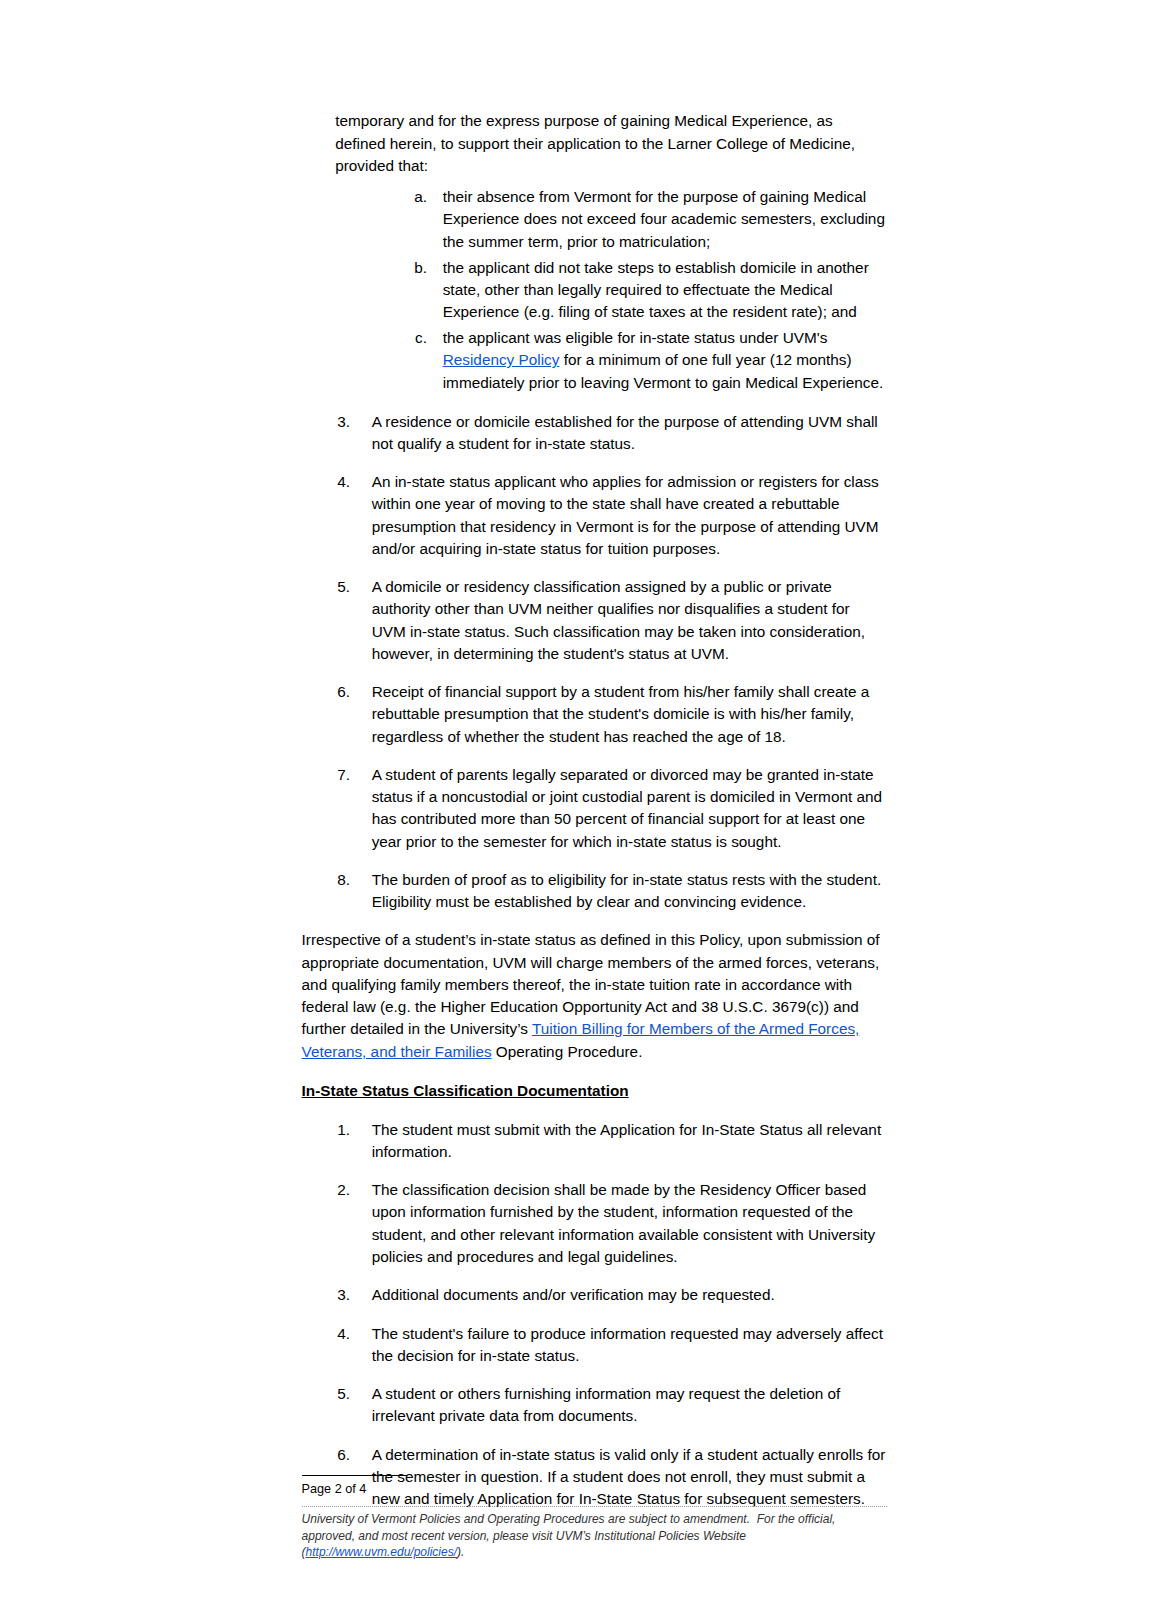temporary and for the express purpose of gaining Medical Experience, as defined herein, to support their application to the Larner College of Medicine, provided that:
their absence from Vermont for the purpose of gaining Medical Experience does not exceed four academic semesters, excluding the summer term, prior to matriculation;
the applicant did not take steps to establish domicile in another state, other than legally required to effectuate the Medical Experience (e.g. filing of state taxes at the resident rate); and
the applicant was eligible for in-state status under UVM's Residency Policy for a minimum of one full year (12 months) immediately prior to leaving Vermont to gain Medical Experience.
A residence or domicile established for the purpose of attending UVM shall not qualify a student for in-state status.
An in-state status applicant who applies for admission or registers for class within one year of moving to the state shall have created a rebuttable presumption that residency in Vermont is for the purpose of attending UVM and/or acquiring in-state status for tuition purposes.
A domicile or residency classification assigned by a public or private authority other than UVM neither qualifies nor disqualifies a student for UVM in-state status. Such classification may be taken into consideration, however, in determining the student's status at UVM.
Receipt of financial support by a student from his/her family shall create a rebuttable presumption that the student's domicile is with his/her family, regardless of whether the student has reached the age of 18.
A student of parents legally separated or divorced may be granted in-state status if a noncustodial or joint custodial parent is domiciled in Vermont and has contributed more than 50 percent of financial support for at least one year prior to the semester for which in-state status is sought.
The burden of proof as to eligibility for in-state status rests with the student. Eligibility must be established by clear and convincing evidence.
Irrespective of a student’s in-state status as defined in this Policy, upon submission of appropriate documentation, UVM will charge members of the armed forces, veterans, and qualifying family members thereof, the in-state tuition rate in accordance with federal law (e.g. the Higher Education Opportunity Act and 38 U.S.C. 3679(c)) and further detailed in the University’s Tuition Billing for Members of the Armed Forces, Veterans, and their Families Operating Procedure.
In-State Status Classification Documentation
The student must submit with the Application for In-State Status all relevant information.
The classification decision shall be made by the Residency Officer based upon information furnished by the student, information requested of the student, and other relevant information available consistent with University policies and procedures and legal guidelines.
Additional documents and/or verification may be requested.
The student's failure to produce information requested may adversely affect the decision for in-state status.
A student or others furnishing information may request the deletion of irrelevant private data from documents.
A determination of in-state status is valid only if a student actually enrolls for the semester in question. If a student does not enroll, they must submit a new and timely Application for In-State Status for subsequent semesters.
Page 2 of 4
University of Vermont Policies and Operating Procedures are subject to amendment. For the official, approved, and most recent version, please visit UVM’s Institutional Policies Website (http://www.uvm.edu/policies/).